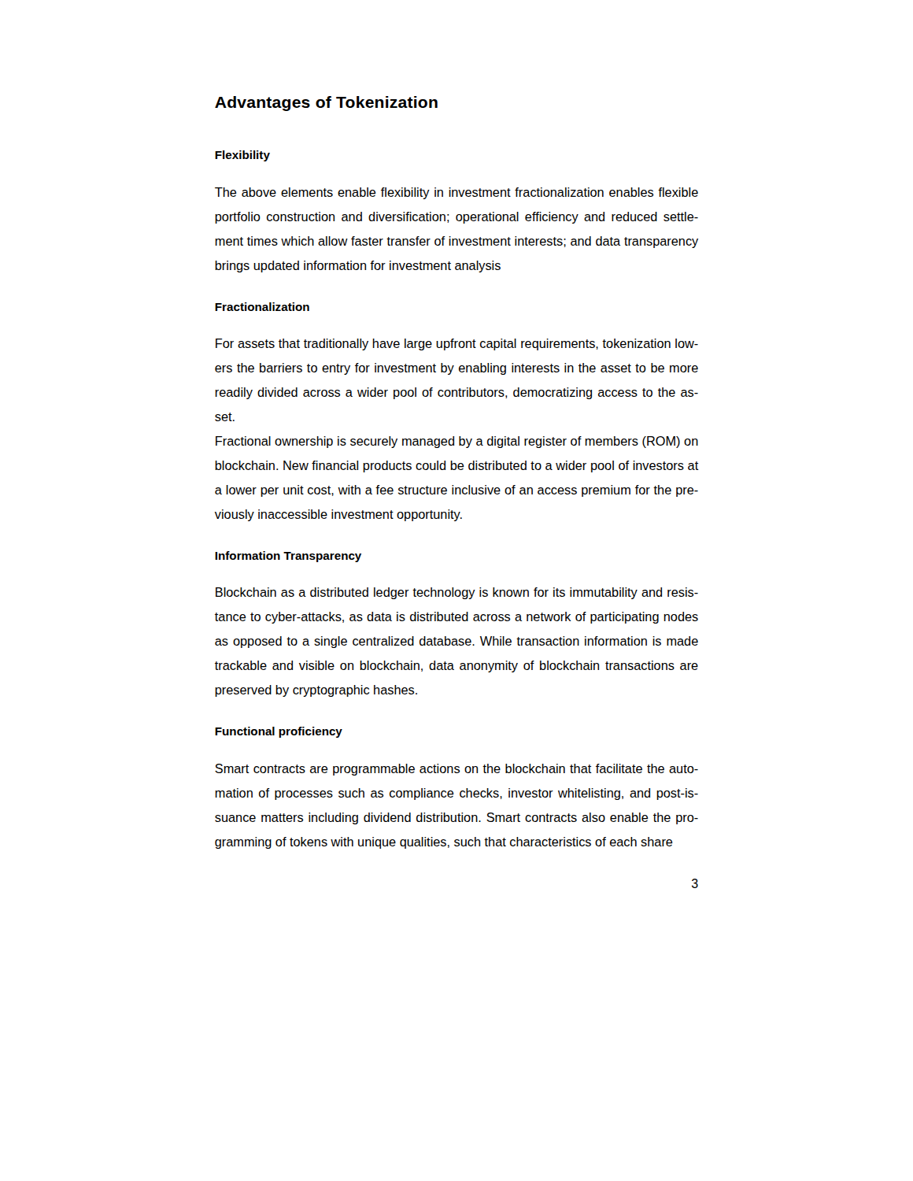Advantages of Tokenization
Flexibility
The above elements enable flexibility in investment fractionalization enables flexible portfolio construction and diversification; operational efficiency and reduced settlement times which allow faster transfer of investment interests; and data transparency brings updated information for investment analysis
Fractionalization
For assets that traditionally have large upfront capital requirements, tokenization lowers the barriers to entry for investment by enabling interests in the asset to be more readily divided across a wider pool of contributors, democratizing access to the asset.
Fractional ownership is securely managed by a digital register of members (ROM) on blockchain. New financial products could be distributed to a wider pool of investors at a lower per unit cost, with a fee structure inclusive of an access premium for the previously inaccessible investment opportunity.
Information Transparency
Blockchain as a distributed ledger technology is known for its immutability and resistance to cyber-attacks, as data is distributed across a network of participating nodes as opposed to a single centralized database. While transaction information is made trackable and visible on blockchain, data anonymity of blockchain transactions are preserved by cryptographic hashes.
Functional proficiency
Smart contracts are programmable actions on the blockchain that facilitate the automation of processes such as compliance checks, investor whitelisting, and post-issuance matters including dividend distribution. Smart contracts also enable the programming of tokens with unique qualities, such that characteristics of each share
3